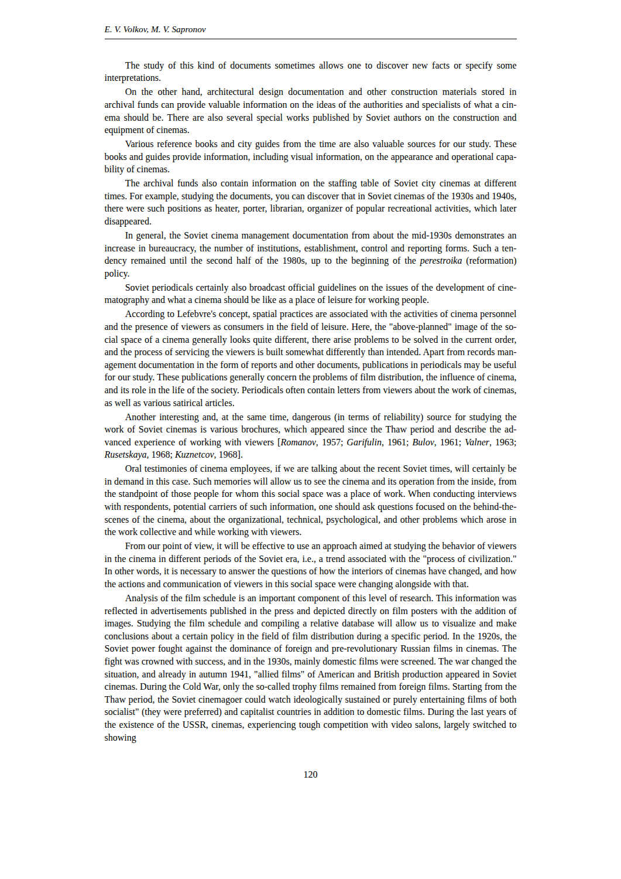E. V. Volkov, M. V. Sapronov
The study of this kind of documents sometimes allows one to discover new facts or specify some interpretations.
On the other hand, architectural design documentation and other construction materials stored in archival funds can provide valuable information on the ideas of the authorities and specialists of what a cinema should be. There are also several special works published by Soviet authors on the construction and equipment of cinemas.
Various reference books and city guides from the time are also valuable sources for our study. These books and guides provide information, including visual information, on the appearance and operational capability of cinemas.
The archival funds also contain information on the staffing table of Soviet city cinemas at different times. For example, studying the documents, you can discover that in Soviet cinemas of the 1930s and 1940s, there were such positions as heater, porter, librarian, organizer of popular recreational activities, which later disappeared.
In general, the Soviet cinema management documentation from about the mid-1930s demonstrates an increase in bureaucracy, the number of institutions, establishment, control and reporting forms. Such a tendency remained until the second half of the 1980s, up to the beginning of the perestroika (reformation) policy.
Soviet periodicals certainly also broadcast official guidelines on the issues of the development of cinematography and what a cinema should be like as a place of leisure for working people.
According to Lefebvre's concept, spatial practices are associated with the activities of cinema personnel and the presence of viewers as consumers in the field of leisure. Here, the "above-planned" image of the social space of a cinema generally looks quite different, there arise problems to be solved in the current order, and the process of servicing the viewers is built somewhat differently than intended. Apart from records management documentation in the form of reports and other documents, publications in periodicals may be useful for our study. These publications generally concern the problems of film distribution, the influence of cinema, and its role in the life of the society. Periodicals often contain letters from viewers about the work of cinemas, as well as various satirical articles.
Another interesting and, at the same time, dangerous (in terms of reliability) source for studying the work of Soviet cinemas is various brochures, which appeared since the Thaw period and describe the advanced experience of working with viewers [Romanov, 1957; Garifulin, 1961; Bulov, 1961; Valner, 1963; Rusetskaya, 1968; Kuznetcov, 1968].
Oral testimonies of cinema employees, if we are talking about the recent Soviet times, will certainly be in demand in this case. Such memories will allow us to see the cinema and its operation from the inside, from the standpoint of those people for whom this social space was a place of work. When conducting interviews with respondents, potential carriers of such information, one should ask questions focused on the behind-the-scenes of the cinema, about the organizational, technical, psychological, and other problems which arose in the work collective and while working with viewers.
From our point of view, it will be effective to use an approach aimed at studying the behavior of viewers in the cinema in different periods of the Soviet era, i.e., a trend associated with the "process of civilization." In other words, it is necessary to answer the questions of how the interiors of cinemas have changed, and how the actions and communication of viewers in this social space were changing alongside with that.
Analysis of the film schedule is an important component of this level of research. This information was reflected in advertisements published in the press and depicted directly on film posters with the addition of images. Studying the film schedule and compiling a relative database will allow us to visualize and make conclusions about a certain policy in the field of film distribution during a specific period. In the 1920s, the Soviet power fought against the dominance of foreign and pre-revolutionary Russian films in cinemas. The fight was crowned with success, and in the 1930s, mainly domestic films were screened. The war changed the situation, and already in autumn 1941, "allied films" of American and British production appeared in Soviet cinemas. During the Cold War, only the so-called trophy films remained from foreign films. Starting from the Thaw period, the Soviet cinemagoer could watch ideologically sustained or purely entertaining films of both socialist" (they were preferred) and capitalist countries in addition to domestic films. During the last years of the existence of the USSR, cinemas, experiencing tough competition with video salons, largely switched to showing
120